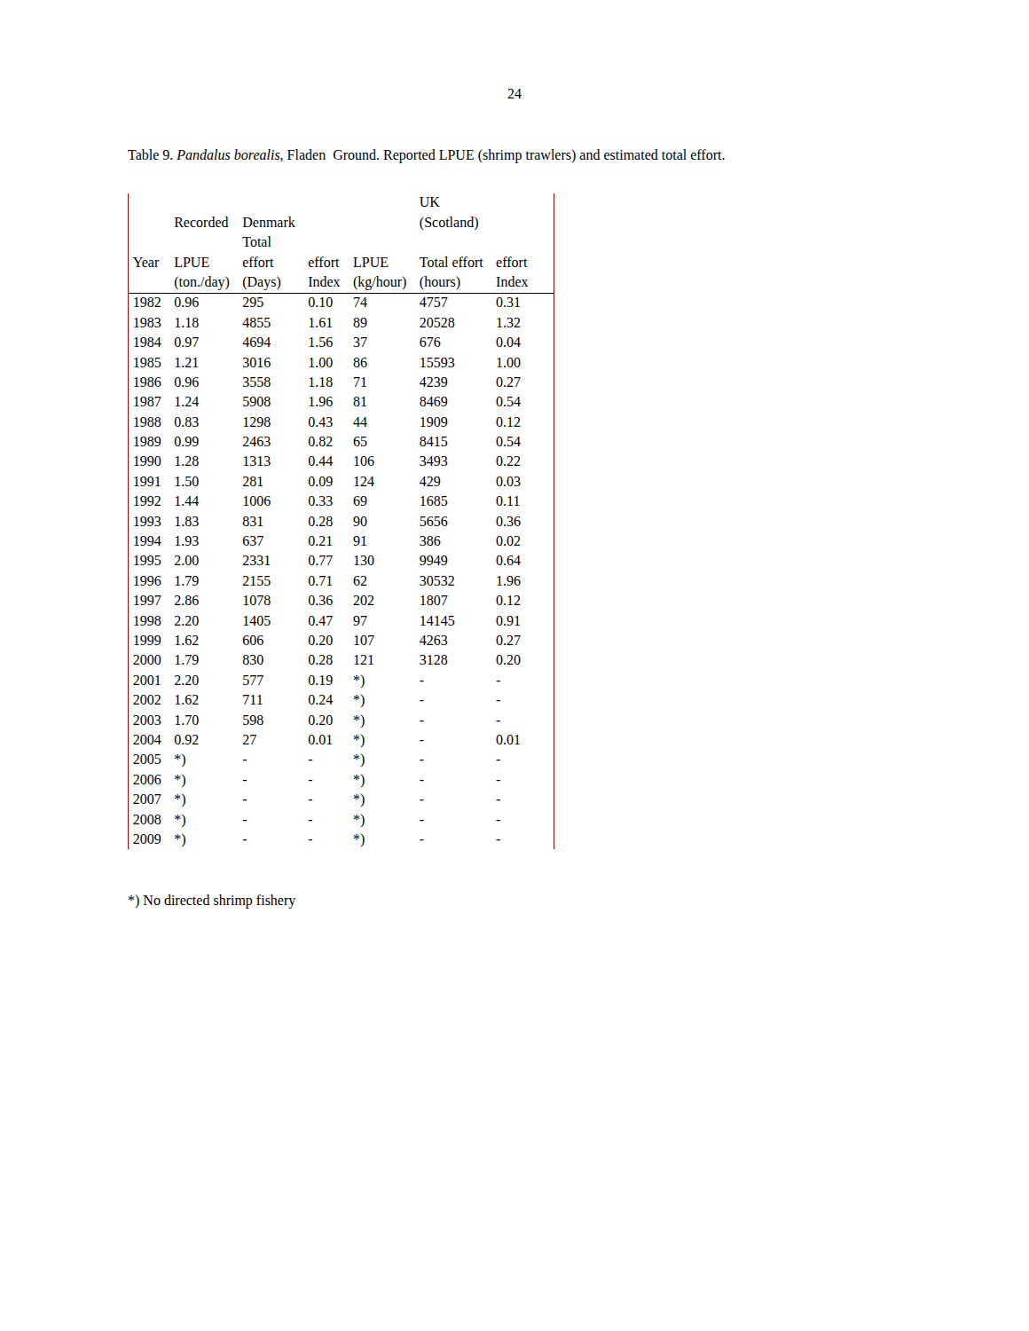24
Table 9. Pandalus borealis, Fladen Ground. Reported LPUE (shrimp trawlers) and estimated total effort.
| | | | | | UK | | |
| --- | --- | --- | --- | --- | --- | --- | --- |
| | Recorded | Denmark | | | (Scotland) | | |
| | | Total | | | | | |
| Year | LPUE | effort | effort | LPUE | Total effort | effort | |
| | (ton./day) | (Days) | Index | (kg/hour) | (hours) | Index | |
| 1982 | 0.96 | 295 | 0.10 | 74 | 4757 | 0.31 | |
| 1983 | 1.18 | 4855 | 1.61 | 89 | 20528 | 1.32 | |
| 1984 | 0.97 | 4694 | 1.56 | 37 | 676 | 0.04 | |
| 1985 | 1.21 | 3016 | 1.00 | 86 | 15593 | 1.00 | |
| 1986 | 0.96 | 3558 | 1.18 | 71 | 4239 | 0.27 | |
| 1987 | 1.24 | 5908 | 1.96 | 81 | 8469 | 0.54 | |
| 1988 | 0.83 | 1298 | 0.43 | 44 | 1909 | 0.12 | |
| 1989 | 0.99 | 2463 | 0.82 | 65 | 8415 | 0.54 | |
| 1990 | 1.28 | 1313 | 0.44 | 106 | 3493 | 0.22 | |
| 1991 | 1.50 | 281 | 0.09 | 124 | 429 | 0.03 | |
| 1992 | 1.44 | 1006 | 0.33 | 69 | 1685 | 0.11 | |
| 1993 | 1.83 | 831 | 0.28 | 90 | 5656 | 0.36 | |
| 1994 | 1.93 | 637 | 0.21 | 91 | 386 | 0.02 | |
| 1995 | 2.00 | 2331 | 0.77 | 130 | 9949 | 0.64 | |
| 1996 | 1.79 | 2155 | 0.71 | 62 | 30532 | 1.96 | |
| 1997 | 2.86 | 1078 | 0.36 | 202 | 1807 | 0.12 | |
| 1998 | 2.20 | 1405 | 0.47 | 97 | 14145 | 0.91 | |
| 1999 | 1.62 | 606 | 0.20 | 107 | 4263 | 0.27 | |
| 2000 | 1.79 | 830 | 0.28 | 121 | 3128 | 0.20 | |
| 2001 | 2.20 | 577 | 0.19 | *) | - | - | |
| 2002 | 1.62 | 711 | 0.24 | *) | - | - | |
| 2003 | 1.70 | 598 | 0.20 | *) | - | - | |
| 2004 | 0.92 | 27 | 0.01 | *) | - | 0.01 | |
| 2005 | *) | - | - | *) | - | - | |
| 2006 | *) | - | - | *) | - | - | |
| 2007 | *) | - | - | *) | - | - | |
| 2008 | *) | - | - | *) | - | - | |
| 2009 | *) | - | - | *) | - | - | |
*) No directed shrimp fishery